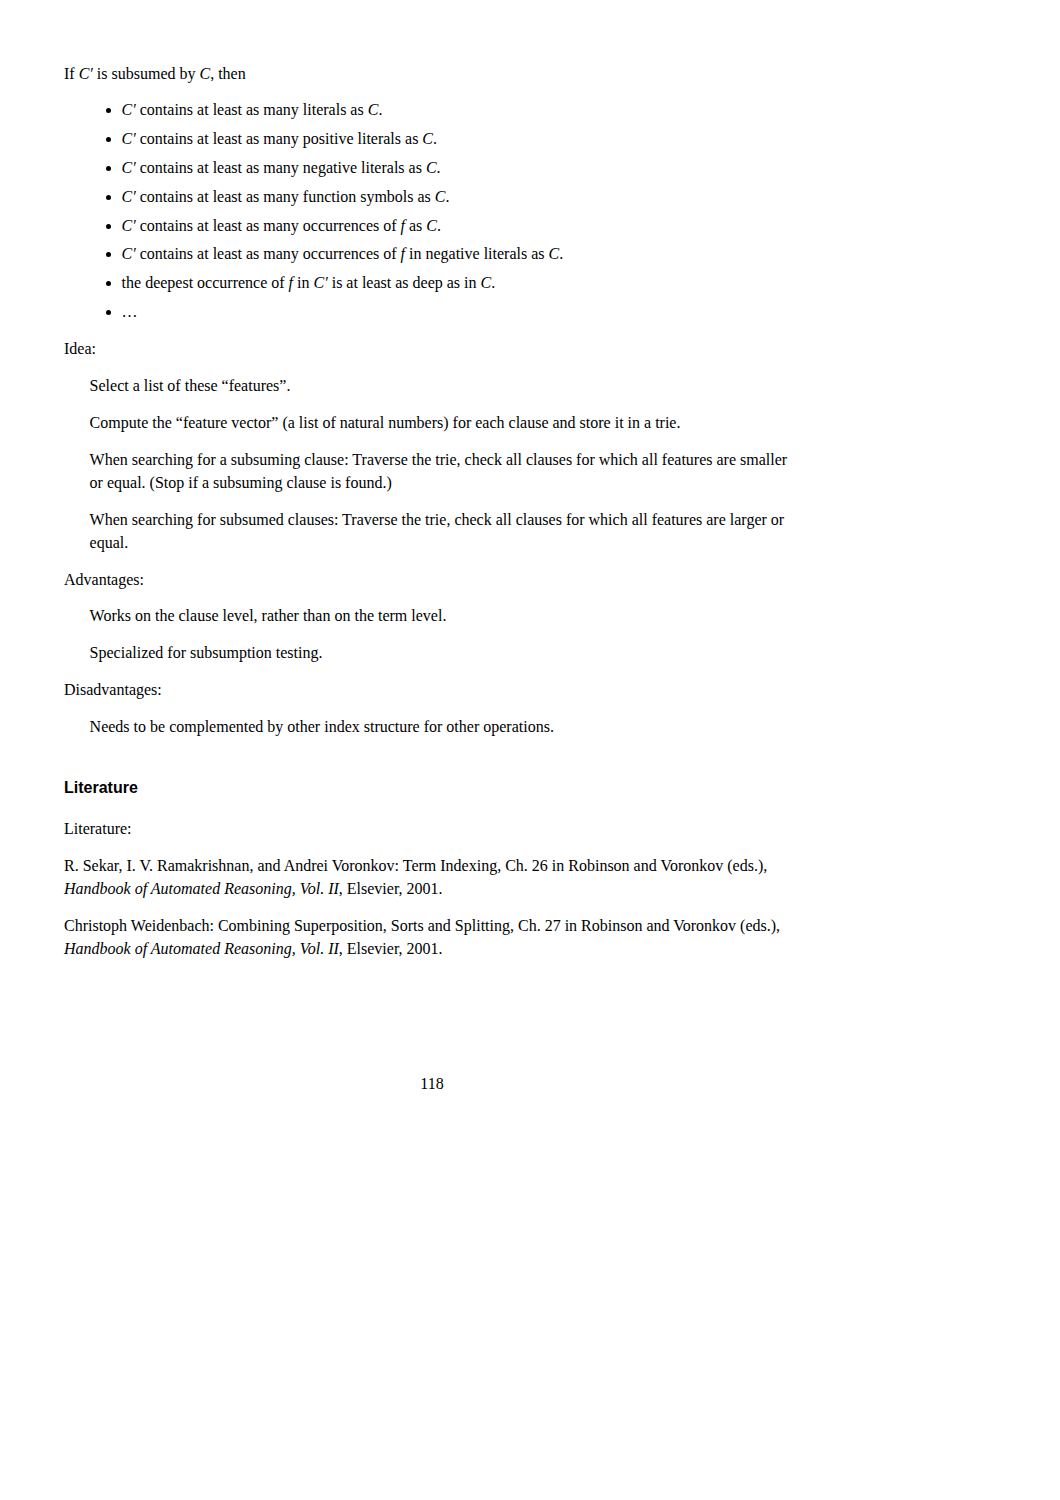If C′ is subsumed by C, then
C′ contains at least as many literals as C.
C′ contains at least as many positive literals as C.
C′ contains at least as many negative literals as C.
C′ contains at least as many function symbols as C.
C′ contains at least as many occurrences of f as C.
C′ contains at least as many occurrences of f in negative literals as C.
the deepest occurrence of f in C′ is at least as deep as in C.
…
Idea:
Select a list of these “features”.
Compute the “feature vector” (a list of natural numbers) for each clause and store it in a trie.
When searching for a subsuming clause: Traverse the trie, check all clauses for which all features are smaller or equal. (Stop if a subsuming clause is found.)
When searching for subsumed clauses: Traverse the trie, check all clauses for which all features are larger or equal.
Advantages:
Works on the clause level, rather than on the term level.
Specialized for subsumption testing.
Disadvantages:
Needs to be complemented by other index structure for other operations.
Literature
Literature:
R. Sekar, I. V. Ramakrishnan, and Andrei Voronkov: Term Indexing, Ch. 26 in Robinson and Voronkov (eds.), Handbook of Automated Reasoning, Vol. II, Elsevier, 2001.
Christoph Weidenbach: Combining Superposition, Sorts and Splitting, Ch. 27 in Robinson and Voronkov (eds.), Handbook of Automated Reasoning, Vol. II, Elsevier, 2001.
118